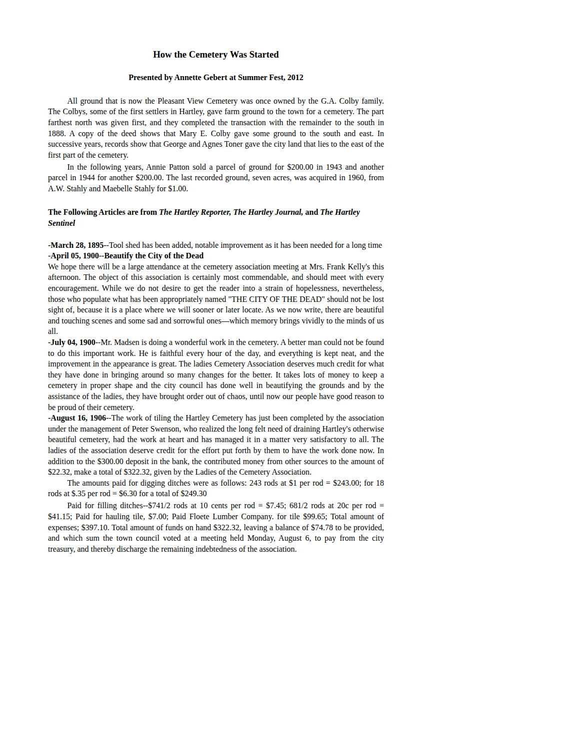How the Cemetery Was Started
Presented by Annette Gebert at Summer Fest, 2012
All ground that is now the Pleasant View Cemetery was once owned by the G.A. Colby family. The Colbys, some of the first settlers in Hartley, gave farm ground to the town for a cemetery. The part farthest north was given first, and they completed the transaction with the remainder to the south in 1888. A copy of the deed shows that Mary E. Colby gave some ground to the south and east. In successive years, records show that George and Agnes Toner gave the city land that lies to the east of the first part of the cemetery.
In the following years, Annie Patton sold a parcel of ground for $200.00 in 1943 and another parcel in 1944 for another $200.00. The last recorded ground, seven acres, was acquired in 1960, from A.W. Stahly and Maebelle Stahly for $1.00.
The Following Articles are from The Hartley Reporter, The Hartley Journal, and The Hartley Sentinel
-March 28, 1895--Tool shed has been added, notable improvement as it has been needed for a long time
-April 05, 1900--Beautify the City of the Dead
We hope there will be a large attendance at the cemetery association meeting at Mrs. Frank Kelly's this afternoon. The object of this association is certainly most commendable, and should meet with every encouragement. While we do not desire to get the reader into a strain of hopelessness, nevertheless, those who populate what has been appropriately named "THE CITY OF THE DEAD" should not be lost sight of, because it is a place where we will sooner or later locate. As we now write, there are beautiful and touching scenes and some sad and sorrowful ones—which memory brings vividly to the minds of us all.
-July 04, 1900--Mr. Madsen is doing a wonderful work in the cemetery. A better man could not be found to do this important work. He is faithful every hour of the day, and everything is kept neat, and the improvement in the appearance is great. The ladies Cemetery Association deserves much credit for what they have done in bringing around so many changes for the better. It takes lots of money to keep a cemetery in proper shape and the city council has done well in beautifying the grounds and by the assistance of the ladies, they have brought order out of chaos, until now our people have good reason to be proud of their cemetery.
-August 16, 1906--The work of tiling the Hartley Cemetery has just been completed by the association under the management of Peter Swenson, who realized the long felt need of draining Hartley's otherwise beautiful cemetery, had the work at heart and has managed it in a matter very satisfactory to all. The ladies of the association deserve credit for the effort put forth by them to have the work done now. In addition to the $300.00 deposit in the bank, the contributed money from other sources to the amount of $22.32, make a total of $322.32, given by the Ladies of the Cemetery Association.
The amounts paid for digging ditches were as follows: 243 rods at $1 per rod = $243.00; for 18 rods at $.35 per rod = $6.30 for a total of $249.30
Paid for filling ditches--$741/2 rods at 10 cents per rod = $7.45; 681/2 rods at 20c per rod = $41.15; Paid for hauling tile, $7.00; Paid Floete Lumber Company. for tile $99.65; Total amount of expenses; $397.10. Total amount of funds on hand $322.32, leaving a balance of $74.78 to be provided, and which sum the town council voted at a meeting held Monday, August 6, to pay from the city treasury, and thereby discharge the remaining indebtedness of the association.